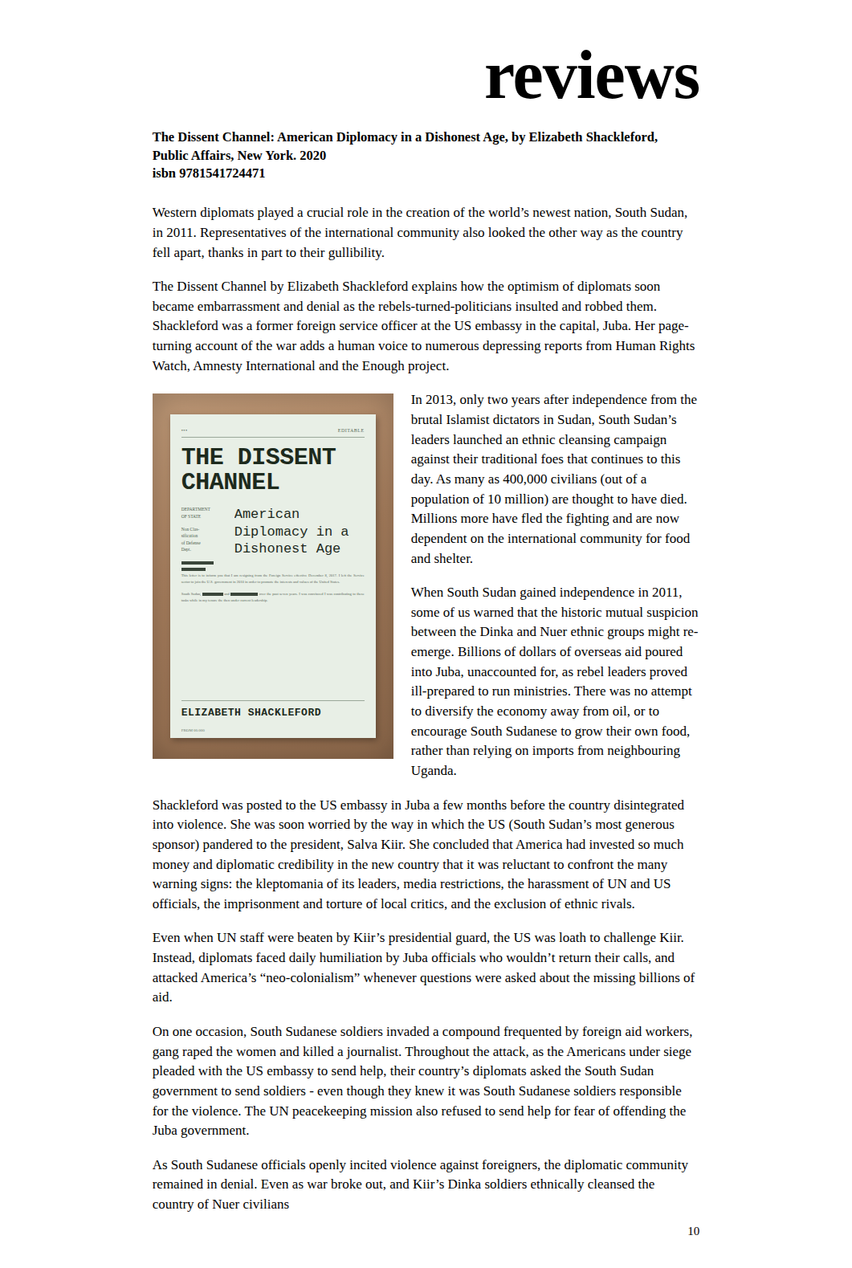reviews
The Dissent Channel: American Diplomacy in a Dishonest Age, by Elizabeth Shackleford,
Public Affairs, New York. 2020
isbn 9781541724471
Western diplomats played a crucial role in the creation of the world’s newest nation, South Sudan, in 2011. Representatives of the international community also looked the other way as the country fell apart, thanks in part to their gullibility.
The Dissent Channel by Elizabeth Shackleford explains how the optimism of diplomats soon became embarrassment and denial as the rebels-turned-politicians insulted and robbed them. Shackleford was a former foreign service officer at the US embassy in the capital, Juba. Her page-turning account of the war adds a human voice to numerous depressing reports from Human Rights Watch, Amnesty International and the Enough project.
•••EDITABLE
THE DISSENT
CHANNEL
DEPARTMENT
OF STATE
Non Clas-
sification
of Defense
Dept.
American
Diplomacy in a
Dishonest Age
This letter is to inform you that I am resigning from the Foreign Service effective December 8, 2017. I left the Service sector to join the U.S. government in 2010 in order to promote the interests and values of the United States.
South Sudan, and over the past seven years. I was convinced I was contributing to these tasks while in my tenure the then under current leadership.
ELIZABETH SHACKLEFORD
FROM 00.000
In 2013, only two years after independence from the brutal Islamist dictators in Sudan, South Sudan’s leaders launched an ethnic cleansing campaign against their traditional foes that continues to this day. As many as 400,000 civilians (out of a population of 10 million) are thought to have died. Millions more have fled the fighting and are now dependent on the international community for food and shelter.
When South Sudan gained independence in 2011, some of us warned that the historic mutual suspicion between the Dinka and Nuer ethnic groups might re-emerge. Billions of dollars of overseas aid poured into Juba, unaccounted for, as rebel leaders proved ill-prepared to run ministries. There was no attempt to diversify the economy away from oil, or to encourage South Sudanese to grow their own food, rather than relying on imports from neighbouring Uganda.
Shackleford was posted to the US embassy in Juba a few months before the country disintegrated into violence. She was soon worried by the way in which the US (South Sudan’s most generous sponsor) pandered to the president, Salva Kiir. She concluded that America had invested so much money and diplomatic credibility in the new country that it was reluctant to confront the many warning signs: the kleptomania of its leaders, media restrictions, the harassment of UN and US officials, the imprisonment and torture of local critics, and the exclusion of ethnic rivals.
Even when UN staff were beaten by Kiir’s presidential guard, the US was loath to challenge Kiir. Instead, diplomats faced daily humiliation by Juba officials who wouldn’t return their calls, and attacked America’s “neo-colonialism” whenever questions were asked about the missing billions of aid.
On one occasion, South Sudanese soldiers invaded a compound frequented by foreign aid workers, gang raped the women and killed a journalist. Throughout the attack, as the Americans under siege pleaded with the US embassy to send help, their country’s diplomats asked the South Sudan government to send soldiers - even though they knew it was South Sudanese soldiers responsible for the violence. The UN peacekeeping mission also refused to send help for fear of offending the Juba government.
As South Sudanese officials openly incited violence against foreigners, the diplomatic community remained in denial. Even as war broke out, and Kiir’s Dinka soldiers ethnically cleansed the country of Nuer civilians
10